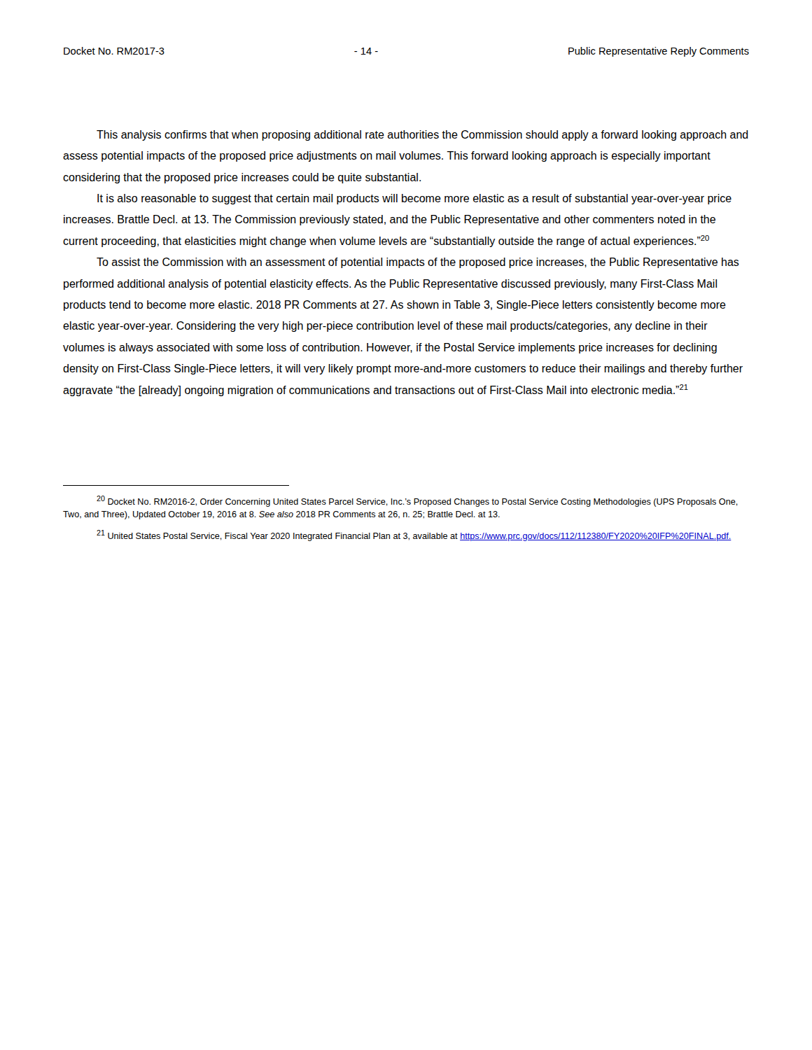Docket No. RM2017-3
- 14 -
Public Representative Reply Comments
This analysis confirms that when proposing additional rate authorities the Commission should apply a forward looking approach and assess potential impacts of the proposed price adjustments on mail volumes. This forward looking approach is especially important considering that the proposed price increases could be quite substantial.
It is also reasonable to suggest that certain mail products will become more elastic as a result of substantial year-over-year price increases. Brattle Decl. at 13. The Commission previously stated, and the Public Representative and other commenters noted in the current proceeding, that elasticities might change when volume levels are “substantially outside the range of actual experiences.”20
To assist the Commission with an assessment of potential impacts of the proposed price increases, the Public Representative has performed additional analysis of potential elasticity effects. As the Public Representative discussed previously, many First-Class Mail products tend to become more elastic. 2018 PR Comments at 27. As shown in Table 3, Single-Piece letters consistently become more elastic year-over-year. Considering the very high per-piece contribution level of these mail products/categories, any decline in their volumes is always associated with some loss of contribution. However, if the Postal Service implements price increases for declining density on First-Class Single-Piece letters, it will very likely prompt more-and-more customers to reduce their mailings and thereby further aggravate “the [already] ongoing migration of communications and transactions out of First-Class Mail into electronic media.”21
20 Docket No. RM2016-2, Order Concerning United States Parcel Service, Inc.’s Proposed Changes to Postal Service Costing Methodologies (UPS Proposals One, Two, and Three), Updated October 19, 2016 at 8. See also 2018 PR Comments at 26, n. 25; Brattle Decl. at 13.
21 United States Postal Service, Fiscal Year 2020 Integrated Financial Plan at 3, available at https://www.prc.gov/docs/112/112380/FY2020%20IFP%20FINAL.pdf.